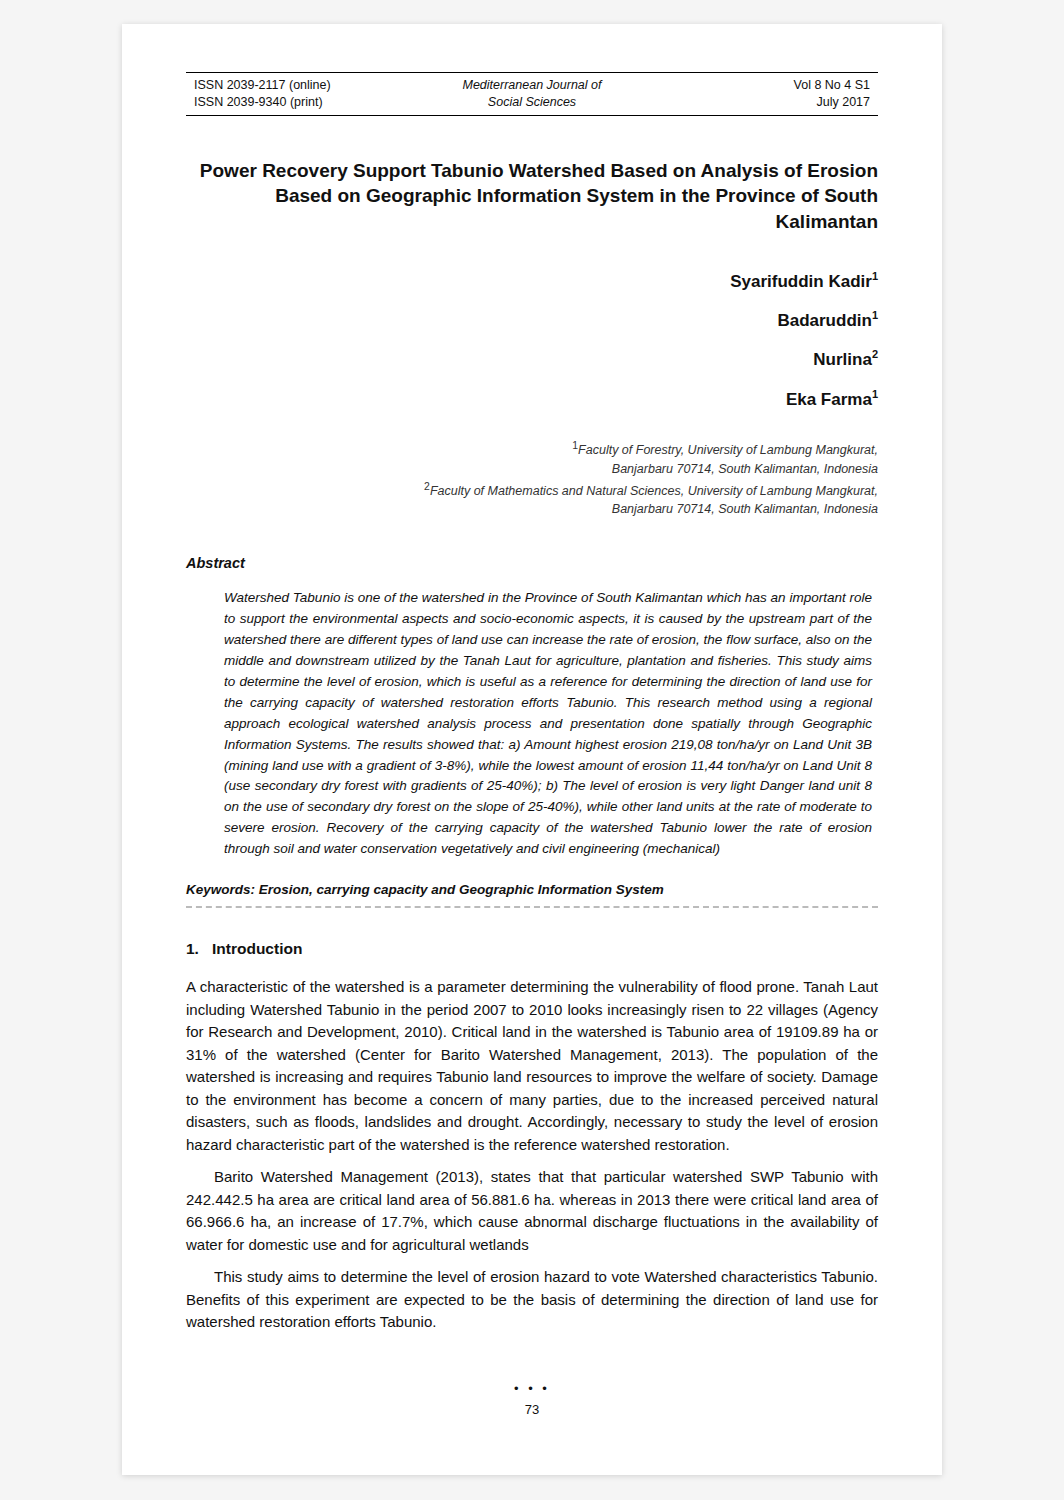| ISSN 2039-2117 (online) ISSN 2039-9340 (print) | Mediterranean Journal of Social Sciences | Vol 8 No 4 S1 July 2017 |
Power Recovery Support Tabunio Watershed Based on Analysis of Erosion Based on Geographic Information System in the Province of South Kalimantan
Syarifuddin Kadir1
Badaruddin1
Nurlina2
Eka Farma1
1Faculty of Forestry, University of Lambung Mangkurat,
Banjarbaru 70714, South Kalimantan, Indonesia
2Faculty of Mathematics and Natural Sciences, University of Lambung Mangkurat,
Banjarbaru 70714, South Kalimantan, Indonesia
Abstract
Watershed Tabunio is one of the watershed in the Province of South Kalimantan which has an important role to support the environmental aspects and socio-economic aspects, it is caused by the upstream part of the watershed there are different types of land use can increase the rate of erosion, the flow surface, also on the middle and downstream utilized by the Tanah Laut for agriculture, plantation and fisheries. This study aims to determine the level of erosion, which is useful as a reference for determining the direction of land use for the carrying capacity of watershed restoration efforts Tabunio. This research method using a regional approach ecological watershed analysis process and presentation done spatially through Geographic Information Systems. The results showed that: a) Amount highest erosion 219,08 ton/ha/yr on Land Unit 3B (mining land use with a gradient of 3-8%), while the lowest amount of erosion 11,44 ton/ha/yr on Land Unit 8 (use secondary dry forest with gradients of 25-40%); b) The level of erosion is very light Danger land unit 8 on the use of secondary dry forest on the slope of 25-40%), while other land units at the rate of moderate to severe erosion. Recovery of the carrying capacity of the watershed Tabunio lower the rate of erosion through soil and water conservation vegetatively and civil engineering (mechanical)
Keywords: Erosion, carrying capacity and Geographic Information System
1. Introduction
A characteristic of the watershed is a parameter determining the vulnerability of flood prone. Tanah Laut including Watershed Tabunio in the period 2007 to 2010 looks increasingly risen to 22 villages (Agency for Research and Development, 2010). Critical land in the watershed is Tabunio area of 19109.89 ha or 31% of the watershed (Center for Barito Watershed Management, 2013). The population of the watershed is increasing and requires Tabunio land resources to improve the welfare of society. Damage to the environment has become a concern of many parties, due to the increased perceived natural disasters, such as floods, landslides and drought. Accordingly, necessary to study the level of erosion hazard characteristic part of the watershed is the reference watershed restoration.
Barito Watershed Management (2013), states that that particular watershed SWP Tabunio with 242.442.5 ha area are critical land area of 56.881.6 ha. whereas in 2013 there were critical land area of 66.966.6 ha, an increase of 17.7%, which cause abnormal discharge fluctuations in the availability of water for domestic use and for agricultural wetlands
This study aims to determine the level of erosion hazard to vote Watershed characteristics Tabunio. Benefits of this experiment are expected to be the basis of determining the direction of land use for watershed restoration efforts Tabunio.
• • • 73